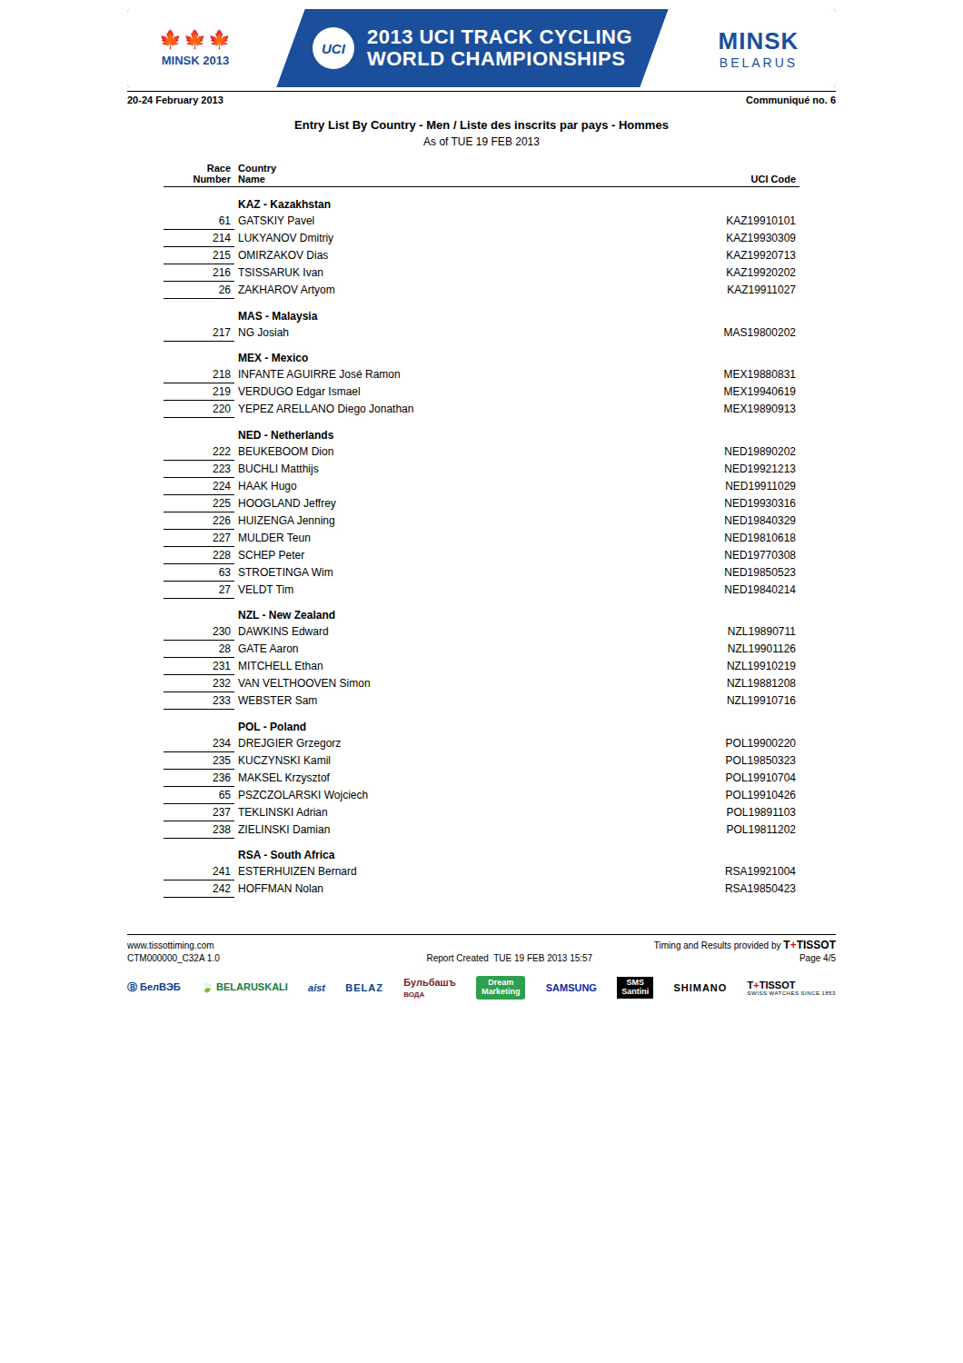🍁🍁🍁
MINSK 2013
UCI
2013 UCI TRACK CYCLING
WORLD CHAMPIONSHIPS
MINSK
BELARUS
20-24 February 2013
Communiqué no. 6
Entry List By Country - Men / Liste des inscrits par pays - Hommes
As of TUE 19 FEB 2013
| Race Number | Country Name | UCI Code |
| --- | --- | --- |
| | KAZ - Kazakhstan | |
| 61 | GATSKIY Pavel | KAZ19910101 |
| 214 | LUKYANOV Dmitriy | KAZ19930309 |
| 215 | OMIRZAKOV Dias | KAZ19920713 |
| 216 | TSISSARUK Ivan | KAZ19920202 |
| 26 | ZAKHAROV Artyom | KAZ19911027 |
| | MAS - Malaysia | |
| 217 | NG Josiah | MAS19800202 |
| | MEX - Mexico | |
| 218 | INFANTE AGUIRRE José Ramon | MEX19880831 |
| 219 | VERDUGO Edgar Ismael | MEX19940619 |
| 220 | YEPEZ ARELLANO Diego Jonathan | MEX19890913 |
| | NED - Netherlands | |
| 222 | BEUKEBOOM Dion | NED19890202 |
| 223 | BUCHLI Matthijs | NED19921213 |
| 224 | HAAK Hugo | NED19911029 |
| 225 | HOOGLAND Jeffrey | NED19930316 |
| 226 | HUIZENGA Jenning | NED19840329 |
| 227 | MULDER Teun | NED19810618 |
| 228 | SCHEP Peter | NED19770308 |
| 63 | STROETINGA Wim | NED19850523 |
| 27 | VELDT Tim | NED19840214 |
| | NZL - New Zealand | |
| 230 | DAWKINS Edward | NZL19890711 |
| 28 | GATE Aaron | NZL19901126 |
| 231 | MITCHELL Ethan | NZL19910219 |
| 232 | VAN VELTHOOVEN Simon | NZL19881208 |
| 233 | WEBSTER Sam | NZL19910716 |
| | POL - Poland | |
| 234 | DREJGIER Grzegorz | POL19900220 |
| 235 | KUCZYNSKI Kamil | POL19850323 |
| 236 | MAKSEL Krzysztof | POL19910704 |
| 65 | PSZCZOLARSKI Wojciech | POL19910426 |
| 237 | TEKLINSKI Adrian | POL19891103 |
| 238 | ZIELINSKI Damian | POL19811202 |
| | RSA - South Africa | |
| 241 | ESTERHUIZEN Bernard | RSA19921004 |
| 242 | HOFFMAN Nolan | RSA19850423 |
www.tissottiming.com
Timing and Results provided by T+TISSOT
CTM000000_C32A 1.0
Report Created TUE 19 FEB 2013 15:57
Page 4/5
Ⓑ БелВЭБ
🍃 BELARUSKALI
aist
BELAZ
Бульбашъ
ВОДА
Dream
Marketing
SAMSUNG
SMS
Santini
SHIMANO
T+TISSOTSWISS WATCHES SINCE 1853